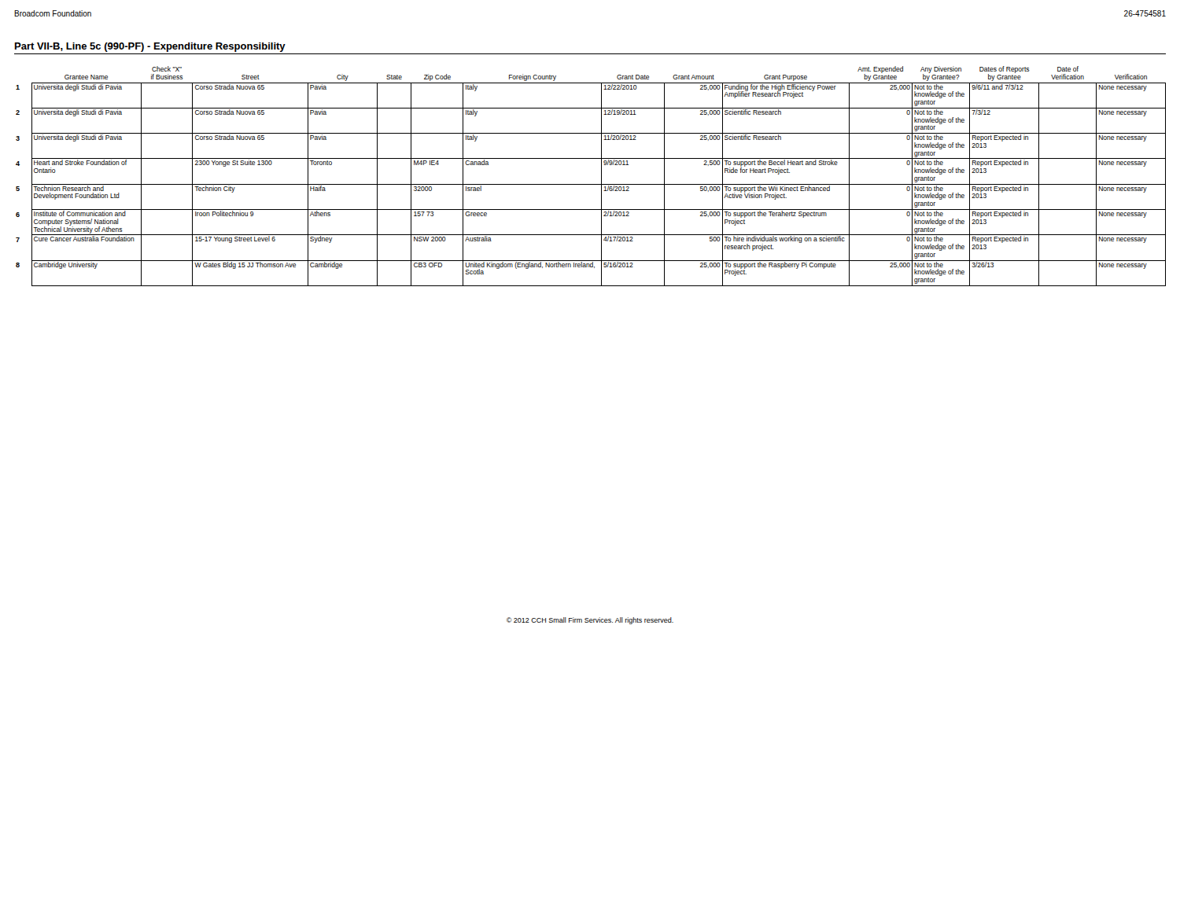Broadcom Foundation
26-4754581
Part VII-B, Line 5c (990-PF) - Expenditure Responsibility
| | Grantee Name | Check "X" if Business | Street | City | State | Zip Code | Foreign Country | Grant Date | Grant Amount | Grant Purpose | Amt. Expended by Grantee | Any Diversion by Grantee? | Dates of Reports by Grantee | Date of Verification | Verification |
| --- | --- | --- | --- | --- | --- | --- | --- | --- | --- | --- | --- | --- | --- | --- | --- |
| 1 | Universita degli Studi di Pavia | | Corso Strada Nuova 65 | Pavia | | | Italy | 12/22/2010 | 25,000 | Funding for the High Efficiency Power Amplifier Research Project | 25,000 | Not to the knowledge of the grantor | 9/6/11 and 7/3/12 | | None necessary |
| 2 | Universita degli Studi di Pavia | | Corso Strada Nuova 65 | Pavia | | | Italy | 12/19/2011 | 25,000 | Scientific Research | 0 | Not to the knowledge of the grantor | 7/3/12 | | None necessary |
| 3 | Universita degli Studi di Pavia | | Corso Strada Nuova 65 | Pavia | | | Italy | 11/20/2012 | 25,000 | Scientific Research | 0 | Not to the knowledge of the grantor | Report Expected in 2013 | | None necessary |
| 4 | Heart and Stroke Foundation of Ontario | | 2300 Yonge St Suite 1300 | Toronto | | M4P IE4 | Canada | 9/9/2011 | 2,500 | To support the Becel Heart and Stroke Ride for Heart Project. | 0 | Not to the knowledge of the grantor | Report Expected in 2013 | | None necessary |
| 5 | Technion Research and Development Foundation Ltd | | Technion City | Haifa | | 32000 | Israel | 1/6/2012 | 50,000 | To support the Wii Kinect Enhanced Active Vision Project. | 0 | Not to the knowledge of the grantor | Report Expected in 2013 | | None necessary |
| 6 | Institute of Communication and Computer Systems/ National Technical University of Athens | | Iroon Politechniou 9 | Athens | | 157 73 | Greece | 2/1/2012 | 25,000 | To support the Terahertz Spectrum Project | 0 | Not to the knowledge of the grantor | Report Expected in 2013 | | None necessary |
| 7 | Cure Cancer Australia Foundation | | 15-17 Young Street Level 6 | Sydney | | NSW 2000 | Australia | 4/17/2012 | 500 | To hire individuals working on a scientific research project. | 0 | Not to the knowledge of the grantor | Report Expected in 2013 | | None necessary |
| 8 | Cambridge University | | W Gates Bldg 15 JJ Thomson Ave | Cambridge | | CB3 OFD | United Kingdom (England, Northern Ireland, Scotla | 5/16/2012 | 25,000 | To support the Raspberry Pi Compute Project. | 25,000 | Not to the knowledge of the grantor | 3/26/13 | | None necessary |
© 2012 CCH Small Firm Services. All rights reserved.